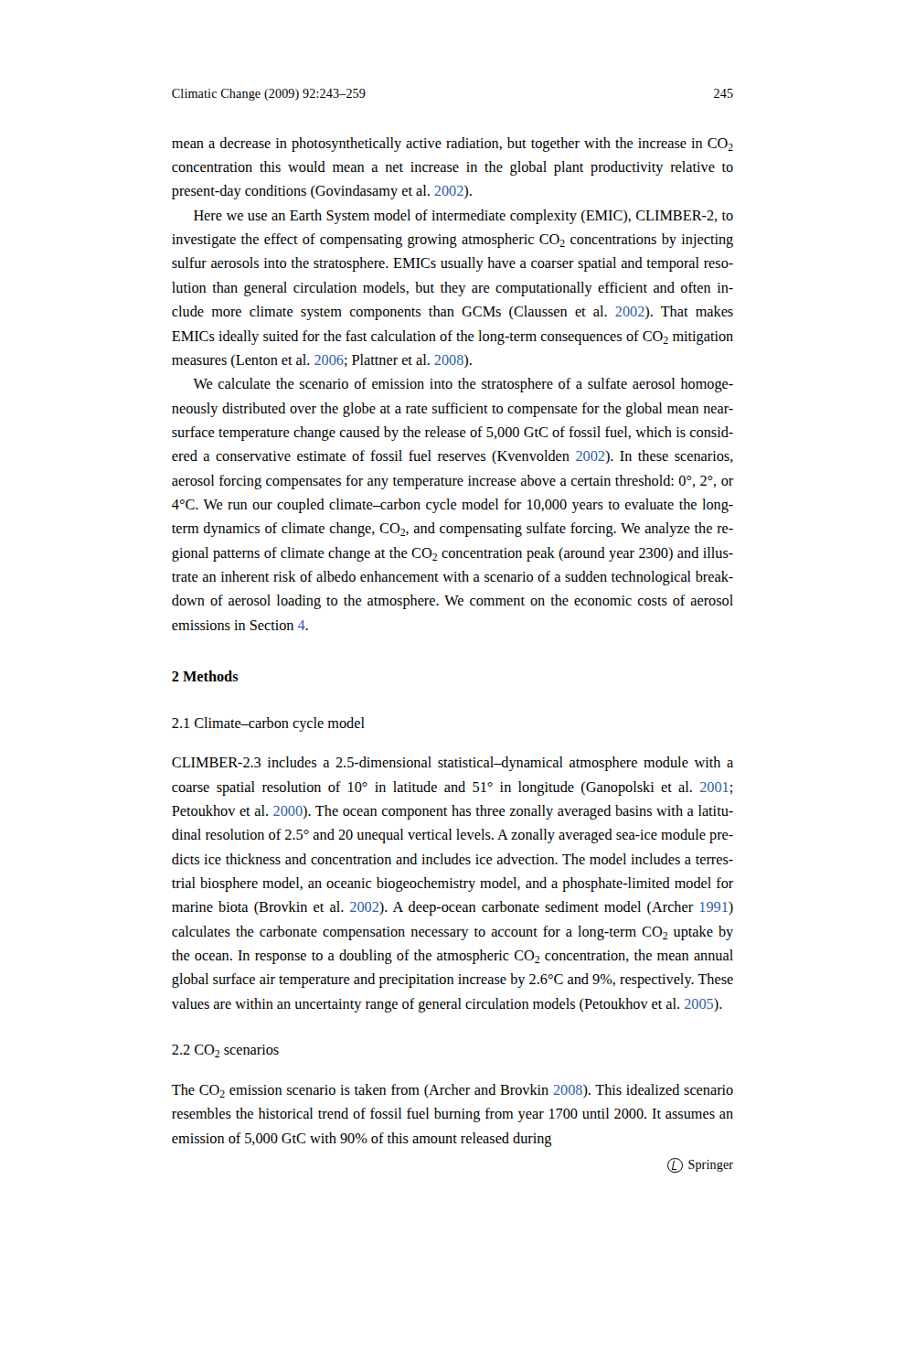Climatic Change (2009) 92:243–259 245
mean a decrease in photosynthetically active radiation, but together with the increase in CO2 concentration this would mean a net increase in the global plant productivity relative to present-day conditions (Govindasamy et al. 2002).
Here we use an Earth System model of intermediate complexity (EMIC), CLIMBER-2, to investigate the effect of compensating growing atmospheric CO2 concentrations by injecting sulfur aerosols into the stratosphere. EMICs usually have a coarser spatial and temporal resolution than general circulation models, but they are computationally efficient and often include more climate system components than GCMs (Claussen et al. 2002). That makes EMICs ideally suited for the fast calculation of the long-term consequences of CO2 mitigation measures (Lenton et al. 2006; Plattner et al. 2008).
We calculate the scenario of emission into the stratosphere of a sulfate aerosol homogeneously distributed over the globe at a rate sufficient to compensate for the global mean near-surface temperature change caused by the release of 5,000 GtC of fossil fuel, which is considered a conservative estimate of fossil fuel reserves (Kvenvolden 2002). In these scenarios, aerosol forcing compensates for any temperature increase above a certain threshold: 0°, 2°, or 4°C. We run our coupled climate–carbon cycle model for 10,000 years to evaluate the long-term dynamics of climate change, CO2, and compensating sulfate forcing. We analyze the regional patterns of climate change at the CO2 concentration peak (around year 2300) and illustrate an inherent risk of albedo enhancement with a scenario of a sudden technological breakdown of aerosol loading to the atmosphere. We comment on the economic costs of aerosol emissions in Section 4.
2 Methods
2.1 Climate–carbon cycle model
CLIMBER-2.3 includes a 2.5-dimensional statistical–dynamical atmosphere module with a coarse spatial resolution of 10° in latitude and 51° in longitude (Ganopolski et al. 2001; Petoukhov et al. 2000). The ocean component has three zonally averaged basins with a latitudinal resolution of 2.5° and 20 unequal vertical levels. A zonally averaged sea-ice module predicts ice thickness and concentration and includes ice advection. The model includes a terrestrial biosphere model, an oceanic biogeochemistry model, and a phosphate-limited model for marine biota (Brovkin et al. 2002). A deep-ocean carbonate sediment model (Archer 1991) calculates the carbonate compensation necessary to account for a long-term CO2 uptake by the ocean. In response to a doubling of the atmospheric CO2 concentration, the mean annual global surface air temperature and precipitation increase by 2.6°C and 9%, respectively. These values are within an uncertainty range of general circulation models (Petoukhov et al. 2005).
2.2 CO2 scenarios
The CO2 emission scenario is taken from (Archer and Brovkin 2008). This idealized scenario resembles the historical trend of fossil fuel burning from year 1700 until 2000. It assumes an emission of 5,000 GtC with 90% of this amount released during
Springer